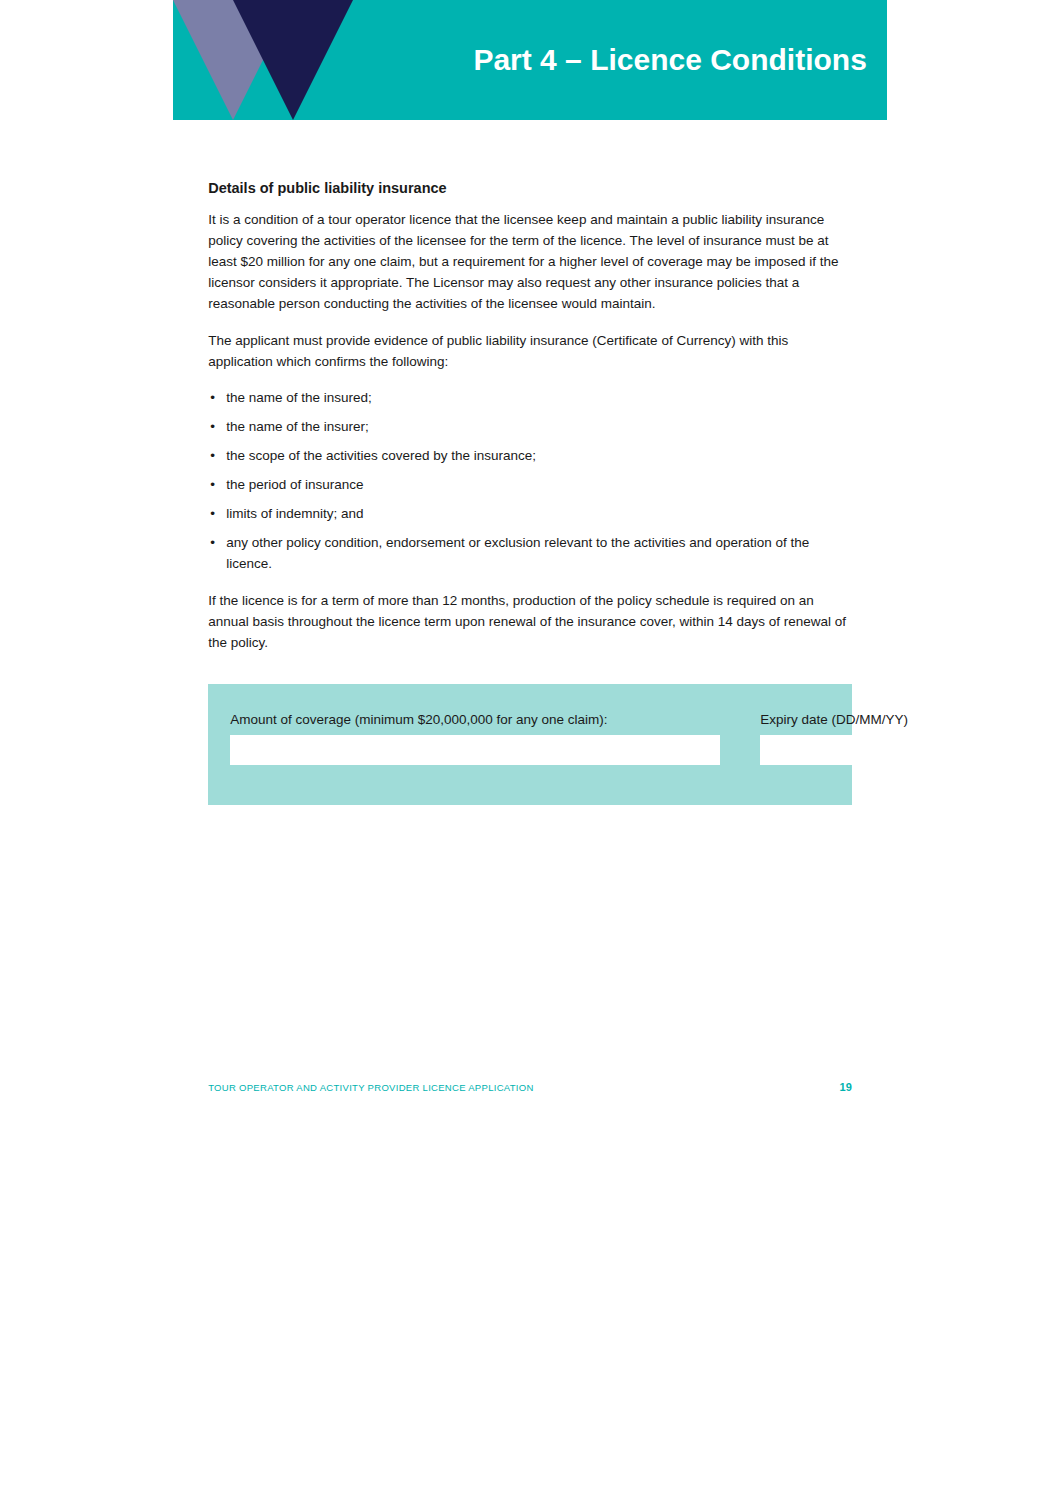Part 4 – Licence Conditions
Details of public liability insurance
It is a condition of a tour operator licence that the licensee keep and maintain a public liability insurance policy covering the activities of the licensee for the term of the licence. The level of insurance must be at least $20 million for any one claim, but a requirement for a higher level of coverage may be imposed if the licensor considers it appropriate. The Licensor may also request any other insurance policies that a reasonable person conducting the activities of the licensee would maintain.
The applicant must provide evidence of public liability insurance (Certificate of Currency) with this application which confirms the following:
the name of the insured;
the name of the insurer;
the scope of the activities covered by the insurance;
the period of insurance
limits of indemnity; and
any other policy condition, endorsement or exclusion relevant to the activities and operation of the licence.
If the licence is for a term of more than 12 months, production of the policy schedule is required on an annual basis throughout the licence term upon renewal of the insurance cover, within 14 days of renewal of the policy.
Amount of coverage (minimum $20,000,000 for any one claim):
Expiry date (DD/MM/YY)
TOUR OPERATOR AND ACTIVITY PROVIDER LICENCE APPLICATION 19